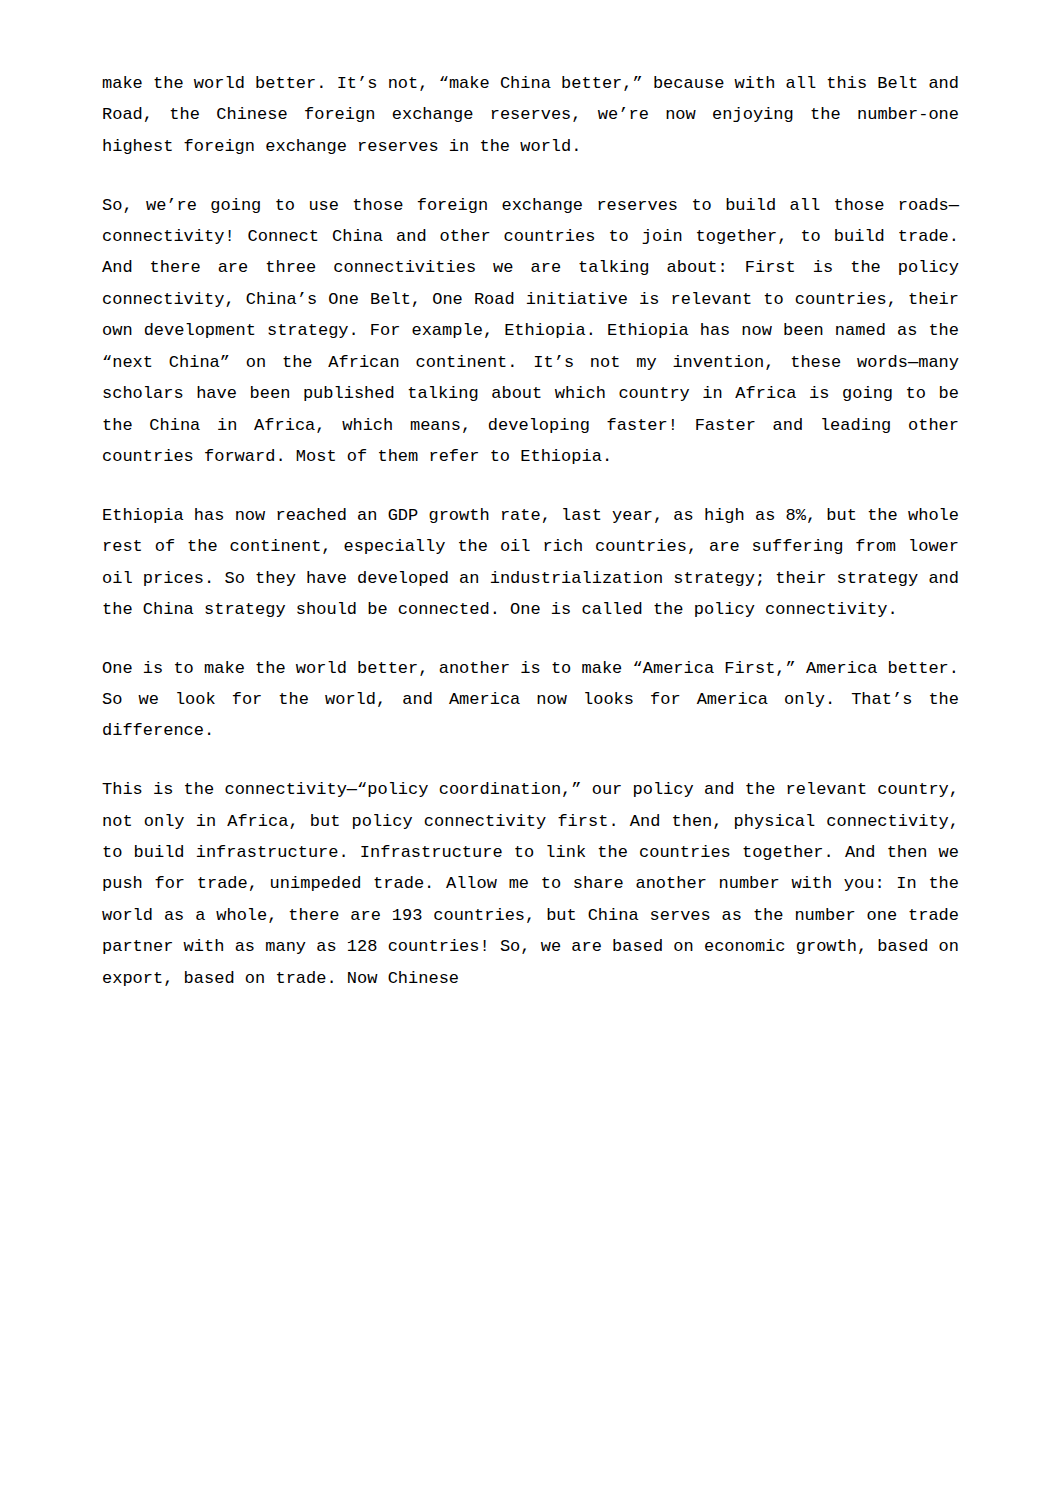make the world better. It’s not, “make China better,” because with all this Belt and Road, the Chinese foreign exchange reserves, we’re now enjoying the number-one highest foreign exchange reserves in the world.
So, we’re going to use those foreign exchange reserves to build all those roads—connectivity! Connect China and other countries to join together, to build trade. And there are three connectivities we are talking about: First is the policy connectivity, China’s One Belt, One Road initiative is relevant to countries, their own development strategy. For example, Ethiopia. Ethiopia has now been named as the “next China” on the African continent. It’s not my invention, these words—many scholars have been published talking about which country in Africa is going to be the China in Africa, which means, developing faster! Faster and leading other countries forward. Most of them refer to Ethiopia.
Ethiopia has now reached an GDP growth rate, last year, as high as 8%, but the whole rest of the continent, especially the oil rich countries, are suffering from lower oil prices. So they have developed an industrialization strategy; their strategy and the China strategy should be connected. One is called the policy connectivity.
One is to make the world better, another is to make “America First,” America better. So we look for the world, and America now looks for America only. That’s the difference.
This is the connectivity—“policy coordination,” our policy and the relevant country, not only in Africa, but policy connectivity first. And then, physical connectivity, to build infrastructure. Infrastructure to link the countries together. And then we push for trade, unimpeded trade. Allow me to share another number with you: In the world as a whole, there are 193 countries, but China serves as the number one trade partner with as many as 128 countries! So, we are based on economic growth, based on export, based on trade. Now Chinese